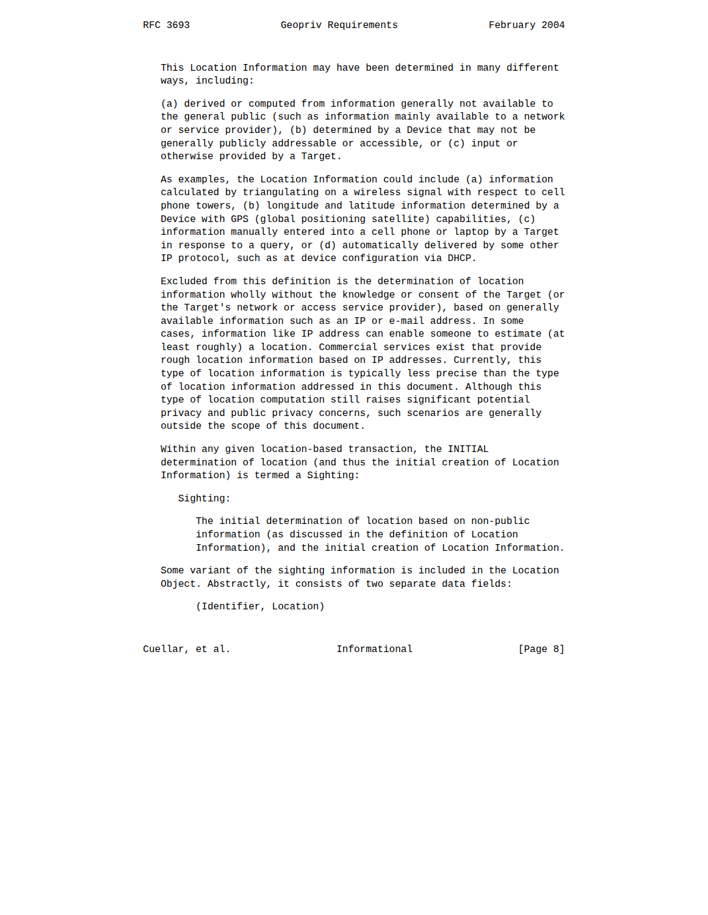RFC 3693 Geopriv Requirements February 2004
This Location Information may have been determined in many different
ways, including:
(a) derived or computed from information generally not available to
the general public (such as information mainly available to a network
or service provider), (b) determined by a Device that may not be
generally publicly addressable or accessible, or (c) input or
otherwise provided by a Target.
As examples, the Location Information could include (a) information
calculated by triangulating on a wireless signal with respect to cell
phone towers, (b) longitude and latitude information determined by a
Device with GPS (global positioning satellite) capabilities, (c)
information manually entered into a cell phone or laptop by a Target
in response to a query, or (d) automatically delivered by some other
IP protocol, such as at device configuration via DHCP.
Excluded from this definition is the determination of location
information wholly without the knowledge or consent of the Target (or
the Target's network or access service provider), based on generally
available information such as an IP or e-mail address. In some
cases, information like IP address can enable someone to estimate (at
least roughly) a location. Commercial services exist that provide
rough location information based on IP addresses. Currently, this
type of location information is typically less precise than the type
of location information addressed in this document. Although this
type of location computation still raises significant potential
privacy and public privacy concerns, such scenarios are generally
outside the scope of this document.
Within any given location-based transaction, the INITIAL
determination of location (and thus the initial creation of Location
Information) is termed a Sighting:
Sighting:
The initial determination of location based on non-public
information (as discussed in the definition of Location
Information), and the initial creation of Location Information.
Some variant of the sighting information is included in the Location
Object. Abstractly, it consists of two separate data fields:
(Identifier, Location)
Cuellar, et al. Informational [Page 8]